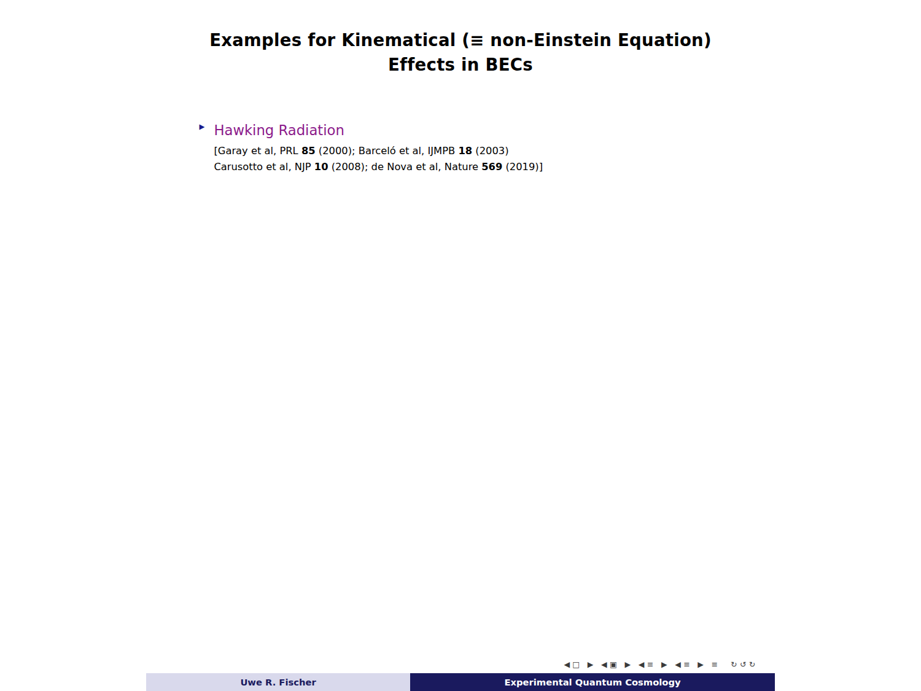Examples for Kinematical (≡ non-Einstein Equation)
Effects in BECs
Hawking Radiation
[Garay et al, PRL 85 (2000); Barceló et al, IJMPB 18 (2003)
Carusotto et al, NJP 10 (2008); de Nova et al, Nature 569 (2019)]
◀□ ▶ ◀▣ ▶ ◀≡ ▶ ◀≡ ▶ ≡ ↻↺↻
Uwe R. Fischer
Experimental Quantum Cosmology